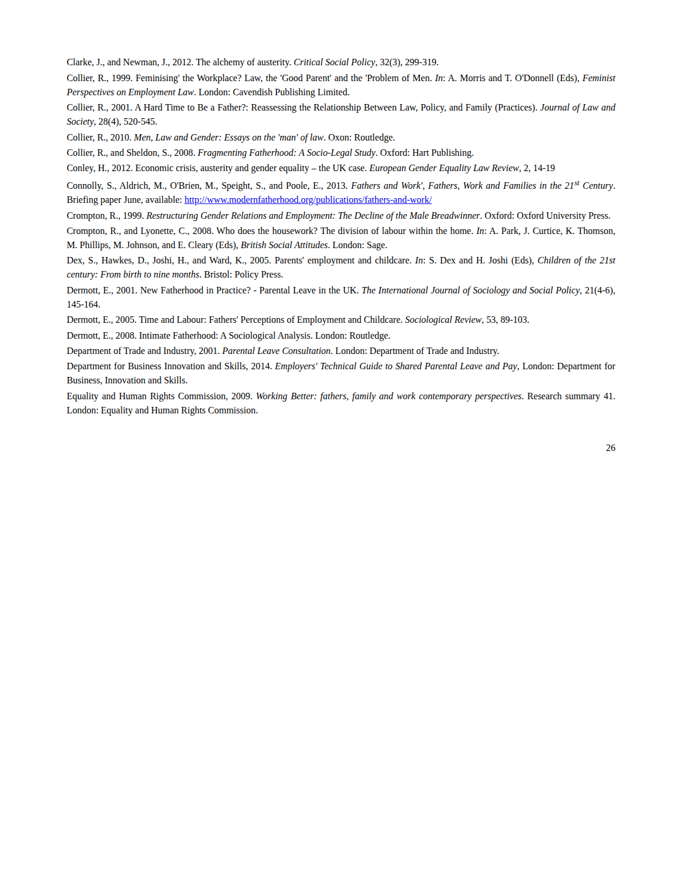Clarke, J., and Newman, J., 2012. The alchemy of austerity. Critical Social Policy, 32(3), 299-319.
Collier, R., 1999. Feminising' the Workplace? Law, the 'Good Parent' and the 'Problem of Men. In: A. Morris and T. O'Donnell (Eds), Feminist Perspectives on Employment Law. London: Cavendish Publishing Limited.
Collier, R., 2001. A Hard Time to Be a Father?: Reassessing the Relationship Between Law, Policy, and Family (Practices). Journal of Law and Society, 28(4), 520-545.
Collier, R., 2010. Men, Law and Gender: Essays on the 'man' of law. Oxon: Routledge.
Collier, R., and Sheldon, S., 2008. Fragmenting Fatherhood: A Socio-Legal Study. Oxford: Hart Publishing.
Conley, H., 2012. Economic crisis, austerity and gender equality – the UK case. European Gender Equality Law Review, 2, 14-19
Connolly, S., Aldrich, M., O'Brien, M., Speight, S., and Poole, E., 2013. Fathers and Work', Fathers, Work and Families in the 21st Century. Briefing paper June, available: http://www.modernfatherhood.org/publications/fathers-and-work/
Crompton, R., 1999. Restructuring Gender Relations and Employment: The Decline of the Male Breadwinner. Oxford: Oxford University Press.
Crompton, R., and Lyonette, C., 2008. Who does the housework? The division of labour within the home. In: A. Park, J. Curtice, K. Thomson, M. Phillips, M. Johnson, and E. Cleary (Eds), British Social Attitudes. London: Sage.
Dex, S., Hawkes, D., Joshi, H., and Ward, K., 2005. Parents' employment and childcare. In: S. Dex and H. Joshi (Eds), Children of the 21st century: From birth to nine months. Bristol: Policy Press.
Dermott, E., 2001. New Fatherhood in Practice? - Parental Leave in the UK. The International Journal of Sociology and Social Policy, 21(4-6), 145-164.
Dermott, E., 2005. Time and Labour: Fathers' Perceptions of Employment and Childcare. Sociological Review, 53, 89-103.
Dermott, E., 2008. Intimate Fatherhood: A Sociological Analysis. London: Routledge.
Department of Trade and Industry, 2001. Parental Leave Consultation. London: Department of Trade and Industry.
Department for Business Innovation and Skills, 2014. Employers' Technical Guide to Shared Parental Leave and Pay, London: Department for Business, Innovation and Skills.
Equality and Human Rights Commission, 2009. Working Better: fathers, family and work contemporary perspectives. Research summary 41. London: Equality and Human Rights Commission.
26